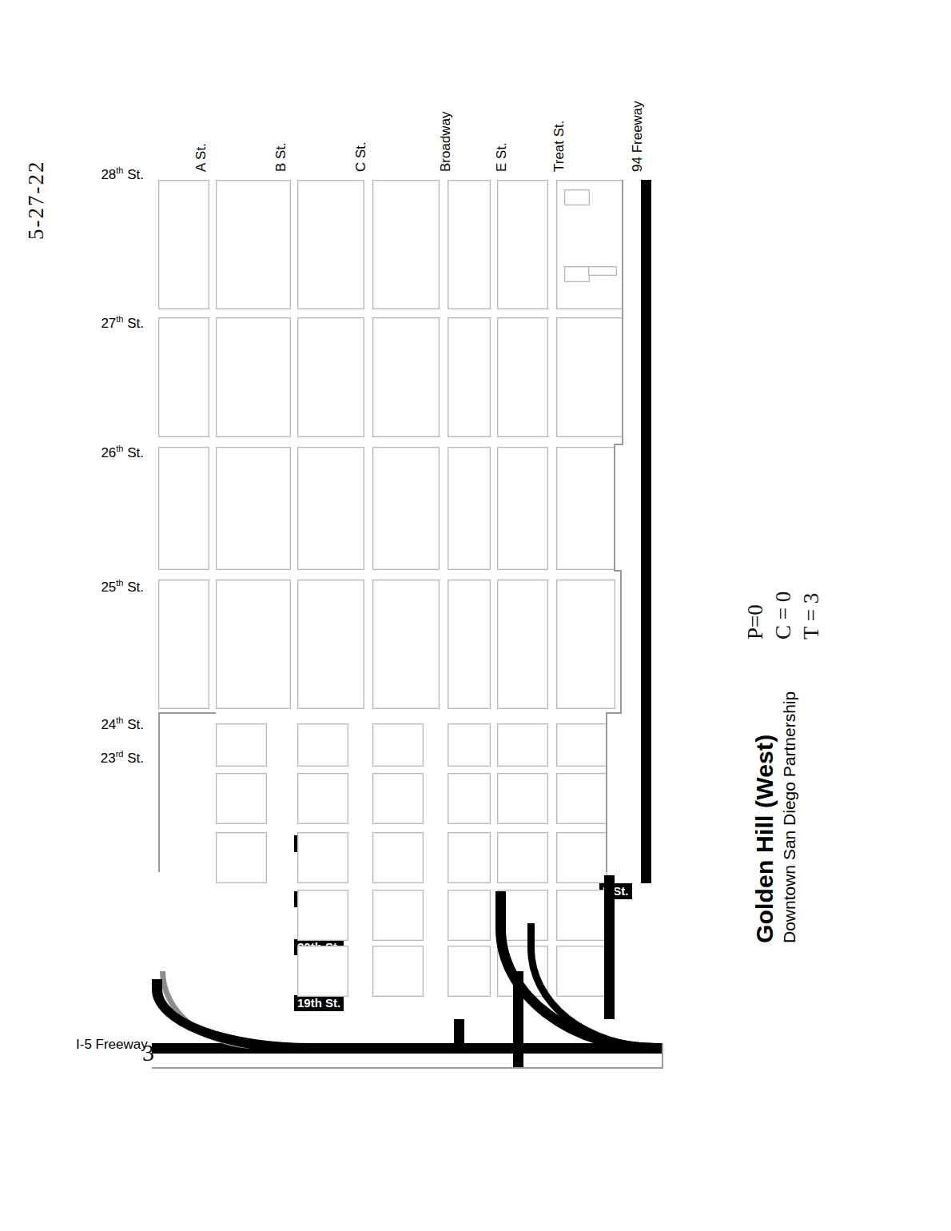5-27-22
P=0
C = 0
T = 3
3
Golden Hill (West)
Downtown San Diego Partnership
A St.
B St.
C St.
Broadway
E St.
Treat St.
94 Freeway
28th St.
27th St.
26th St.
25th St.
24th St.
23rd St.
22nd St.
21st St.
20th St.
19th St.
F St.
E St.
I-5 Freeway